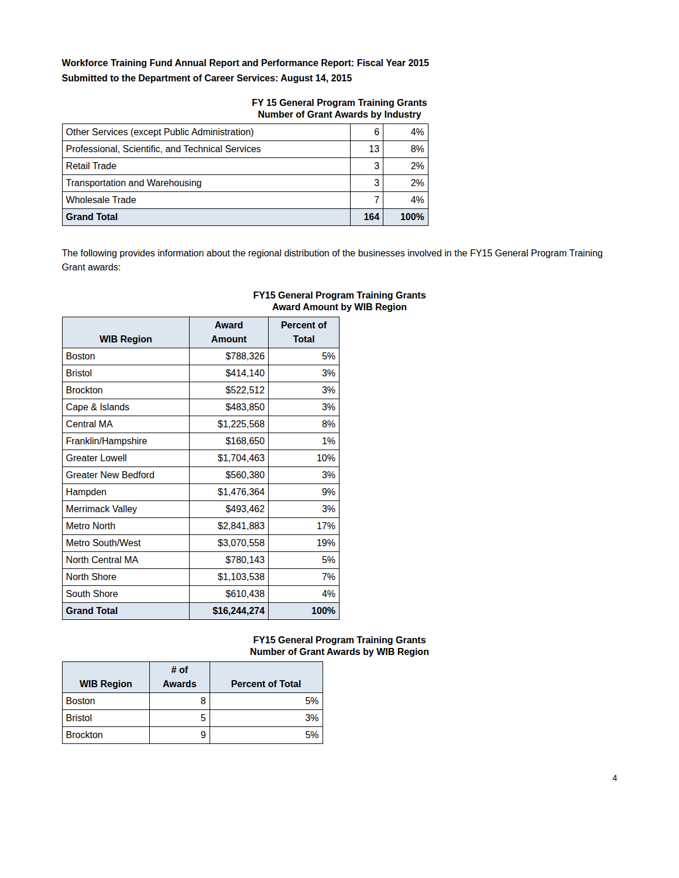Workforce Training Fund Annual Report and Performance Report: Fiscal Year 2015
Submitted to the Department of Career Services: August 14, 2015
FY 15 General Program Training Grants
Number of Grant Awards by Industry
| Other Services (except Public Administration) | 6 | 4% |
| Professional, Scientific, and Technical Services | 13 | 8% |
| Retail Trade | 3 | 2% |
| Transportation and Warehousing | 3 | 2% |
| Wholesale Trade | 7 | 4% |
| Grand Total | 164 | 100% |
The following provides information about the regional distribution of the businesses involved in the FY15 General Program Training Grant awards:
FY15 General Program Training Grants
Award Amount by WIB Region
| WIB Region | Award Amount | Percent of Total |
| --- | --- | --- |
| Boston | $788,326 | 5% |
| Bristol | $414,140 | 3% |
| Brockton | $522,512 | 3% |
| Cape & Islands | $483,850 | 3% |
| Central MA | $1,225,568 | 8% |
| Franklin/Hampshire | $168,650 | 1% |
| Greater Lowell | $1,704,463 | 10% |
| Greater New Bedford | $560,380 | 3% |
| Hampden | $1,476,364 | 9% |
| Merrimack Valley | $493,462 | 3% |
| Metro North | $2,841,883 | 17% |
| Metro South/West | $3,070,558 | 19% |
| North Central MA | $780,143 | 5% |
| North Shore | $1,103,538 | 7% |
| South Shore | $610,438 | 4% |
| Grand Total | $16,244,274 | 100% |
FY15 General Program Training Grants
Number of Grant Awards by WIB Region
| WIB Region | # of Awards | Percent of Total |
| --- | --- | --- |
| Boston | 8 | 5% |
| Bristol | 5 | 3% |
| Brockton | 9 | 5% |
4